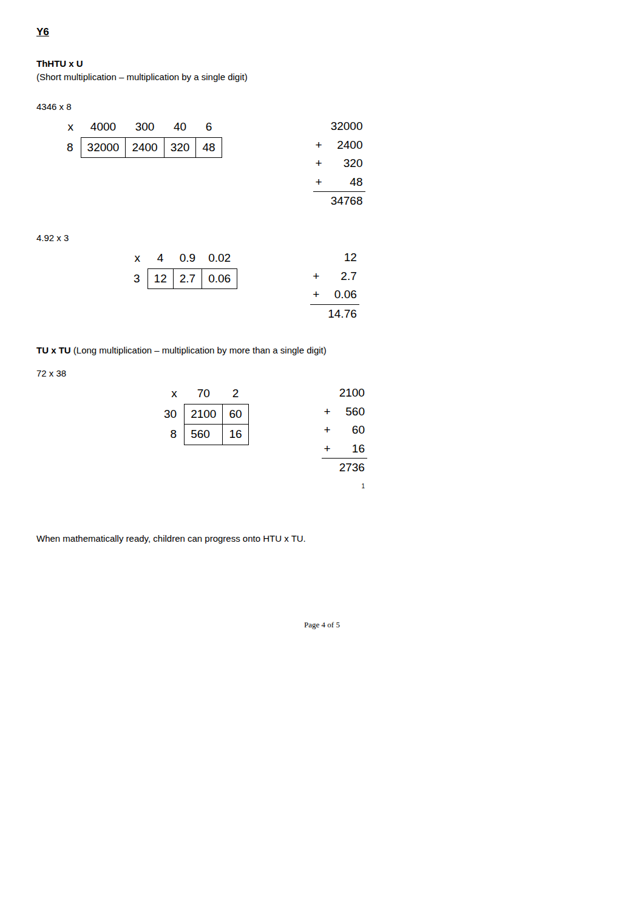Y6
ThHTU x U
(Short multiplication – multiplication by a single digit)
4346 x 8
| x | 4000 | 300 | 40 | 6 |
| 8 | 32000 | 2400 | 320 | 48 |
| | 32000 |
| + | 2400 |
| + | 320 |
| + | 48 |
| | 34768 |
4.92 x 3
| x | 4 | 0.9 | 0.02 |
| 3 | 12 | 2.7 | 0.06 |
| | 12 |
| + | 2.7 |
| + | 0.06 |
| | 14.76 |
TU x TU (Long multiplication – multiplication by more than a single digit)
72 x 38
| x | 70 | 2 |
| 30 | 2100 | 60 |
| 8 | 560 | 16 |
| | 2100 |
| + | 560 |
| + | 60 |
| + | 16 |
| | 2736 |
| | 1 |
When mathematically ready, children can progress onto HTU x TU.
Page 4 of 5